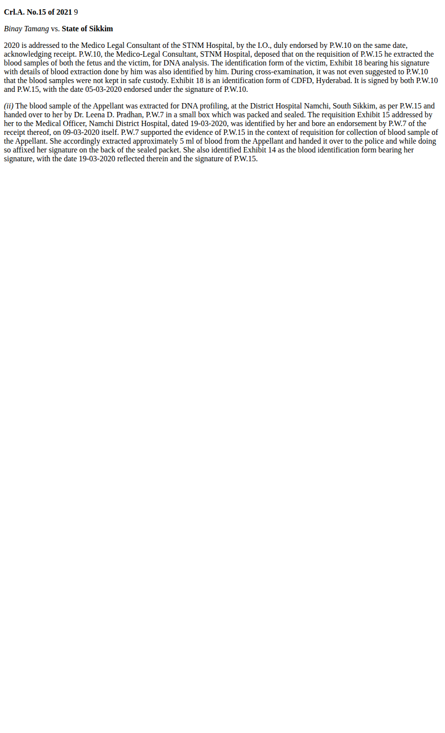Crl.A. No.15 of 2021 9
Binay Tamang vs. State of Sikkim
2020 is addressed to the Medico Legal Consultant of the STNM Hospital, by the I.O., duly endorsed by P.W.10 on the same date, acknowledging receipt. P.W.10, the Medico-Legal Consultant, STNM Hospital, deposed that on the requisition of P.W.15 he extracted the blood samples of both the fetus and the victim, for DNA analysis. The identification form of the victim, Exhibit 18 bearing his signature with details of blood extraction done by him was also identified by him. During cross-examination, it was not even suggested to P.W.10 that the blood samples were not kept in safe custody. Exhibit 18 is an identification form of CDFD, Hyderabad. It is signed by both P.W.10 and P.W.15, with the date 05-03-2020 endorsed under the signature of P.W.10.
(ii) The blood sample of the Appellant was extracted for DNA profiling, at the District Hospital Namchi, South Sikkim, as per P.W.15 and handed over to her by Dr. Leena D. Pradhan, P.W.7 in a small box which was packed and sealed. The requisition Exhibit 15 addressed by her to the Medical Officer, Namchi District Hospital, dated 19-03-2020, was identified by her and bore an endorsement by P.W.7 of the receipt thereof, on 09-03-2020 itself. P.W.7 supported the evidence of P.W.15 in the context of requisition for collection of blood sample of the Appellant. She accordingly extracted approximately 5 ml of blood from the Appellant and handed it over to the police and while doing so affixed her signature on the back of the sealed packet. She also identified Exhibit 14 as the blood identification form bearing her signature, with the date 19-03-2020 reflected therein and the signature of P.W.15.